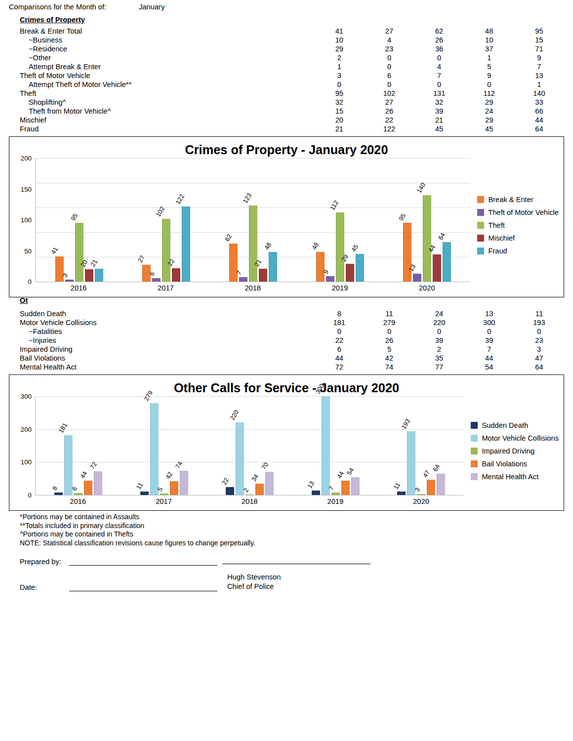Comparisons for the Month of: January
Crimes of Property
| Break & Enter Total | 41 | 27 | 62 | 48 | 95 |
| ~Business | 10 | 4 | 26 | 10 | 15 |
| ~Residence | 29 | 23 | 36 | 37 | 71 |
| ~Other | 2 | 0 | 0 | 1 | 9 |
| Attempt Break & Enter | 1 | 0 | 4 | 5 | 7 |
| Theft of Motor Vehicle | 3 | 6 | 7 | 9 | 13 |
| Attempt Theft of Motor Vehicle** | 0 | 0 | 0 | 0 | 1 |
| Theft | 95 | 102 | 131 | 112 | 140 |
| Shoplifting^ | 32 | 27 | 32 | 29 | 33 |
| Theft from Motor Vehicle^ | 15 | 26 | 39 | 24 | 66 |
| Mischief | 20 | 22 | 21 | 29 | 44 |
| Fraud | 21 | 122 | 45 | 45 | 64 |
Crimes of Property - January 2020
200 150 100 50 0
41
3
95
20
21
27
6
102
22
122
62
7
123
21
48
48
9
112
29
45
95
13
140
44
64
2016
2017
2018
2019
2020
Break & Enter
Theft of Motor Vehicle
Theft
Mischief
Fraud
Ot
| Sudden Death | 8 | 11 | 24 | 13 | 11 |
| Motor Vehicle Collisions | 181 | 279 | 220 | 300 | 193 |
| ~Fatalities | 0 | 0 | 0 | 0 | 0 |
| ~Injuries | 22 | 26 | 39 | 39 | 23 |
| Impaired Driving | 6 | 5 | 2 | 7 | 3 |
| Bail Violations | 44 | 42 | 35 | 44 | 47 |
| Mental Health Act | 72 | 74 | 77 | 54 | 64 |
Other Calls for Service - January 2020
300 200 100 0
8
181
6
44
72
11
279
5
42
74
22
220
2
34
70
13
300
7
44
54
11
193
3
47
64
2016
2017
2018
2019
2020
Sudden Death
Motor Vehicle Collisions
Impaired Driving
Bail Violations
Mental Health Act
*Portions may be contained in Assaults
**Totals included in primary classification
^Portions may be contained in Thefts
NOTE: Statistical classification revisions cause figures to change perpetually.
Prepared by:
Date: Hugh Stevenson
Chief of Police